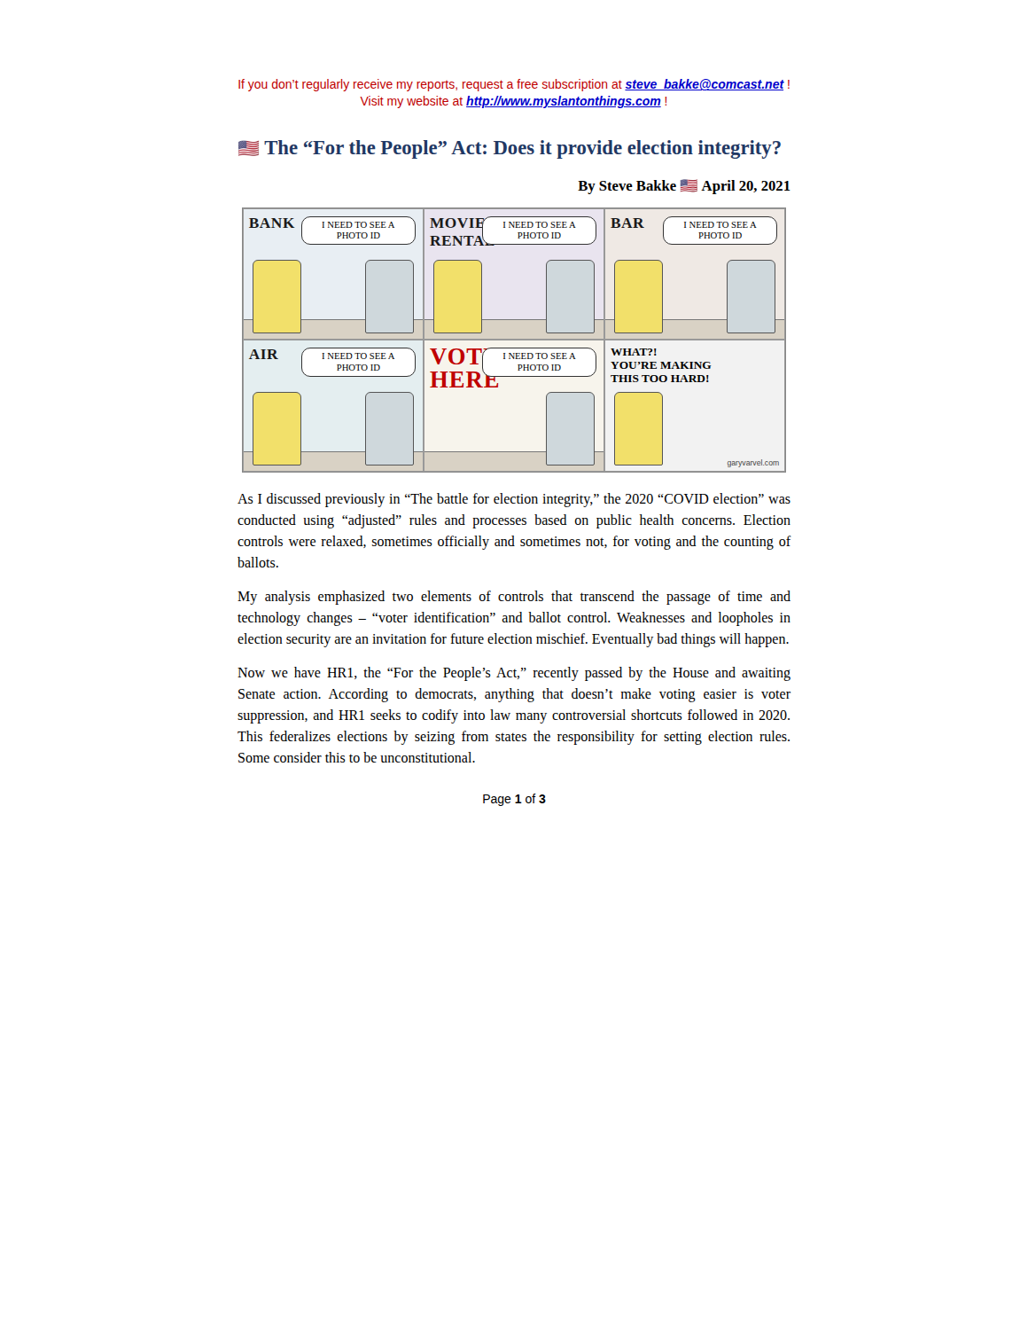If you don’t regularly receive my reports, request a free subscription at steve_bakke@comcast.net !
Visit my website at http://www.myslantonthings.com !
🇺🇸 The “For the People” Act: Does it provide election integrity?
By Steve Bakke 🇺🇸 April 20, 2021
BANK I NEED TO SEE A PHOTO ID
MOVIE
RENTAL I NEED TO SEE A PHOTO ID
BAR I NEED TO SEE A PHOTO ID
AIR I NEED TO SEE A PHOTO ID
VOTE
HERE I NEED TO SEE A PHOTO ID
WHAT?!
YOU’RE MAKING
THIS TOO HARD!
garyvarvel.com
As I discussed previously in “The battle for election integrity,” the 2020 “COVID election” was conducted using “adjusted” rules and processes based on public health concerns. Election controls were relaxed, sometimes officially and sometimes not, for voting and the counting of ballots.
My analysis emphasized two elements of controls that transcend the passage of time and technology changes – “voter identification” and ballot control. Weaknesses and loopholes in election security are an invitation for future election mischief. Eventually bad things will happen.
Now we have HR1, the “For the People’s Act,” recently passed by the House and awaiting Senate action. According to democrats, anything that doesn’t make voting easier is voter suppression, and HR1 seeks to codify into law many controversial shortcuts followed in 2020. This federalizes elections by seizing from states the responsibility for setting election rules. Some consider this to be unconstitutional.
Page 1 of 3